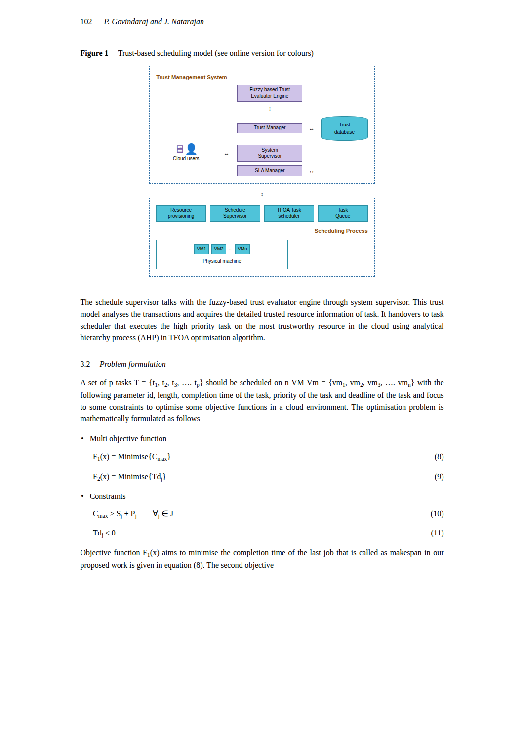102 P. Govindaraj and J. Natarajan
Figure 1 Trust-based scheduling model (see online version for colours)
Trust Management System
Fuzzy based Trust
Evaluator Engine
↕
Trust Manager
↔
Trust
database
🖥👤 Cloud users
↔
System
Supervisor
SLA Manager
↔
↕
Resource
provisioning
Schedule
Supervisor
TFOA Task
scheduler
Task
Queue
Scheduling Process
VM1 VM2 ... VMn
Physical machine
The schedule supervisor talks with the fuzzy-based trust evaluator engine through system supervisor. This trust model analyses the transactions and acquires the detailed trusted resource information of task. It handovers to task scheduler that executes the high priority task on the most trustworthy resource in the cloud using analytical hierarchy process (AHP) in TFOA optimisation algorithm.
3.2 Problem formulation
A set of p tasks T = {t1, t2, t3, …. tp} should be scheduled on n VM Vm = {vm1, vm2, vm3, …. vmn} with the following parameter id, length, completion time of the task, priority of the task and deadline of the task and focus to some constraints to optimise some objective functions in a cloud environment. The optimisation problem is mathematically formulated as follows
Multi objective function
F1(x) = Minimise{Cmax} (8)
F2(x) = Minimise{Tdj} (9)
Constraints
Cmax ≥ Sj + Pj ∀j ∈ J (10)
Tdj ≤ 0 (11)
Objective function F1(x) aims to minimise the completion time of the last job that is called as makespan in our proposed work is given in equation (8). The second objective